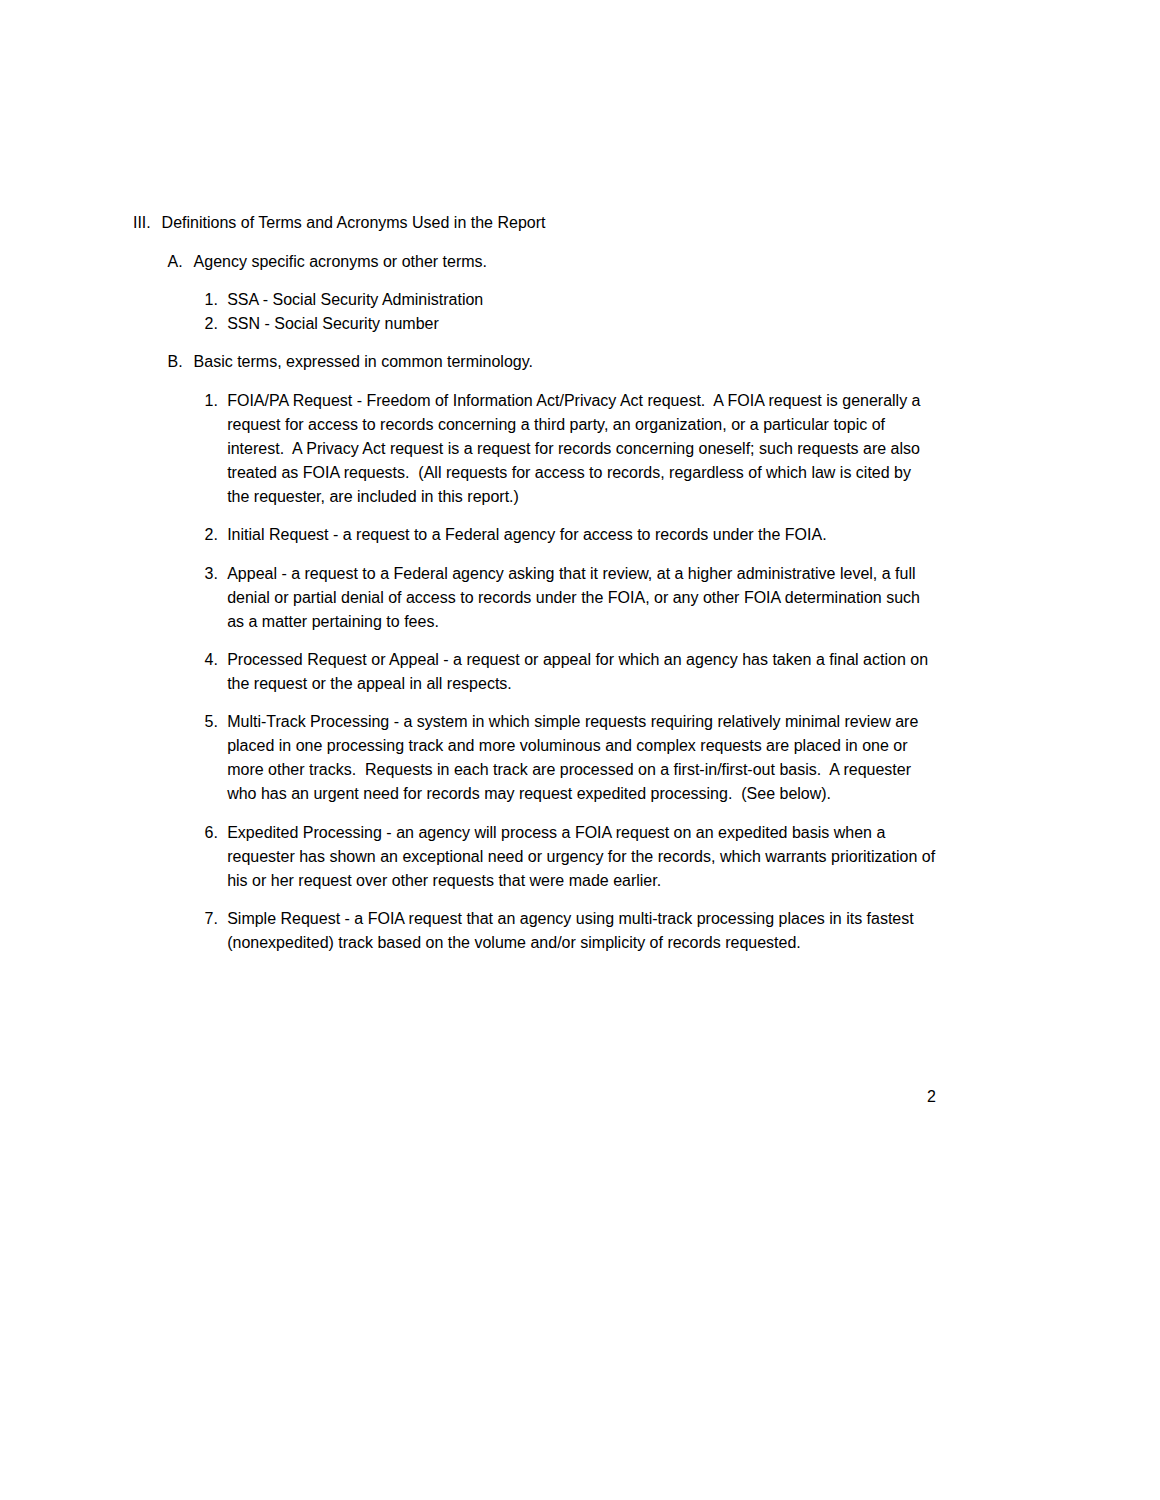Definitions of Terms and Acronyms Used in the Report
Agency specific acronyms or other terms.
SSA - Social Security Administration
SSN - Social Security number
Basic terms, expressed in common terminology.
FOIA/PA Request - Freedom of Information Act/Privacy Act request. A FOIA request is generally a request for access to records concerning a third party, an organization, or a particular topic of interest. A Privacy Act request is a request for records concerning oneself; such requests are also treated as FOIA requests. (All requests for access to records, regardless of which law is cited by the requester, are included in this report.)
Initial Request - a request to a Federal agency for access to records under the FOIA.
Appeal - a request to a Federal agency asking that it review, at a higher administrative level, a full denial or partial denial of access to records under the FOIA, or any other FOIA determination such as a matter pertaining to fees.
Processed Request or Appeal - a request or appeal for which an agency has taken a final action on the request or the appeal in all respects.
Multi-Track Processing - a system in which simple requests requiring relatively minimal review are placed in one processing track and more voluminous and complex requests are placed in one or more other tracks. Requests in each track are processed on a first-in/first-out basis. A requester who has an urgent need for records may request expedited processing. (See below).
Expedited Processing - an agency will process a FOIA request on an expedited basis when a requester has shown an exceptional need or urgency for the records, which warrants prioritization of his or her request over other requests that were made earlier.
Simple Request - a FOIA request that an agency using multi-track processing places in its fastest (nonexpedited) track based on the volume and/or simplicity of records requested.
2